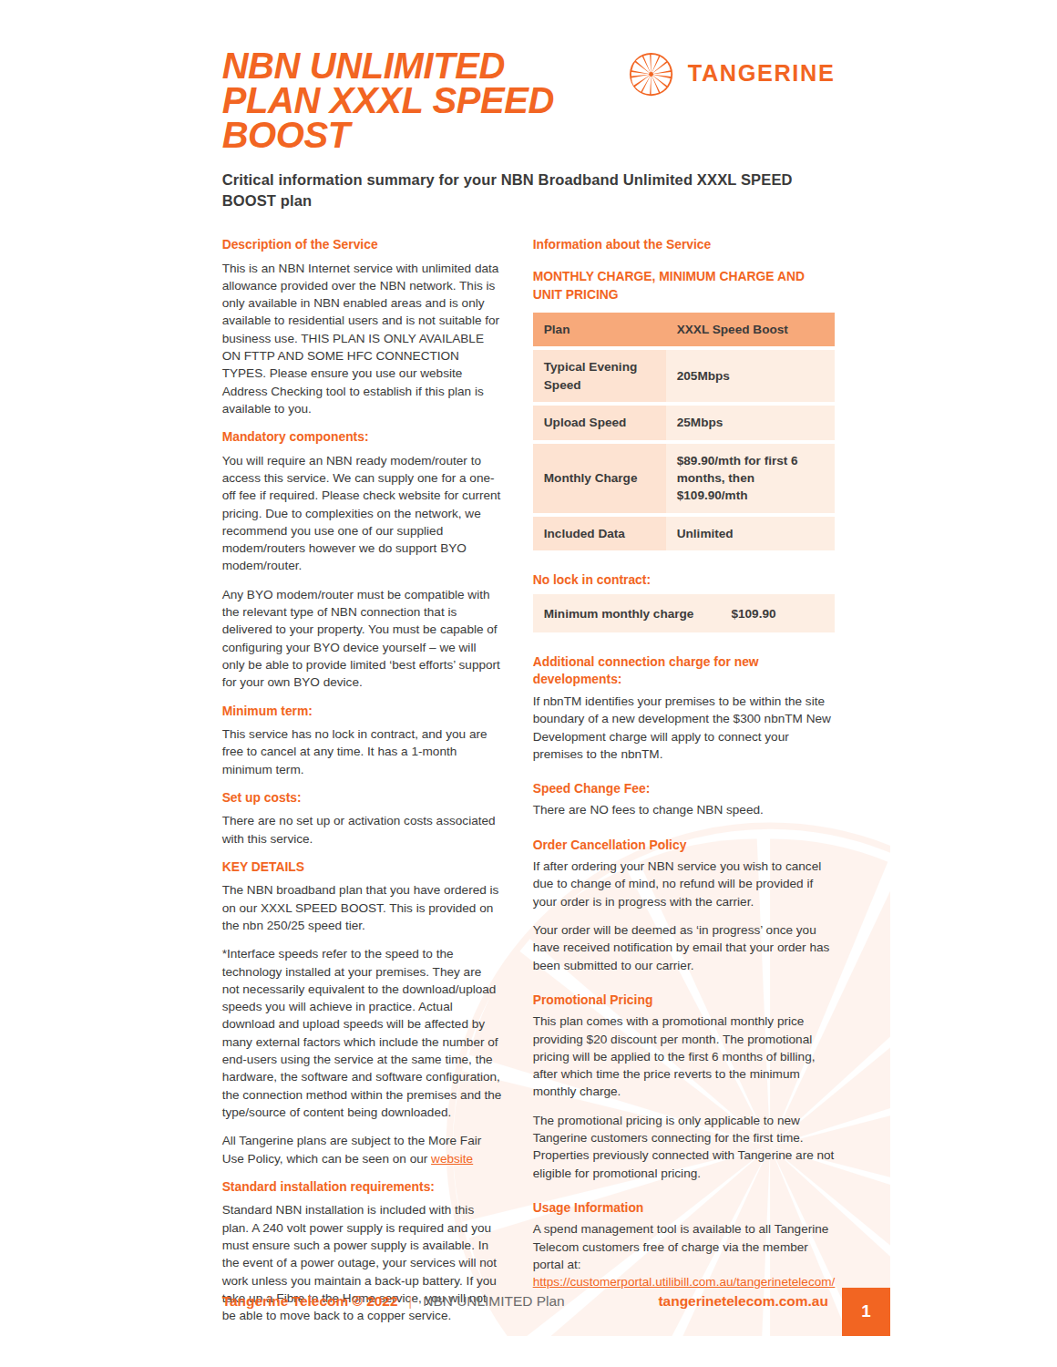NBN Unlimited Plan XXXL Speed Boost
Tangerine
Critical information summary for your NBN Broadband Unlimited XXXL SPEED BOOST plan
Description of the Service
This is an NBN Internet service with unlimited data allowance provided over the NBN network. This is only available in NBN enabled areas and is only available to residential users and is not suitable for business use. THIS PLAN IS ONLY AVAILABLE ON FTTP AND SOME HFC CONNECTION TYPES. Please ensure you use our website Address Checking tool to establish if this plan is available to you.
Mandatory components:
You will require an NBN ready modem/router to access this service. We can supply one for a one-off fee if required. Please check website for current pricing. Due to complexities on the network, we recommend you use one of our supplied modem/routers however we do support BYO modem/router.
Any BYO modem/router must be compatible with the relevant type of NBN connection that is delivered to your property. You must be capable of configuring your BYO device yourself – we will only be able to provide limited ‘best efforts’ support for your own BYO device.
Minimum term:
This service has no lock in contract, and you are free to cancel at any time. It has a 1-month minimum term.
Set up costs:
There are no set up or activation costs associated with this service.
Key Details
The NBN broadband plan that you have ordered is on our XXXL SPEED BOOST. This is provided on the nbn 250/25 speed tier.
*Interface speeds refer to the speed to the technology installed at your premises. They are not necessarily equivalent to the download/upload speeds you will achieve in practice. Actual download and upload speeds will be affected by many external factors which include the number of end-users using the service at the same time, the hardware, the software and software configuration, the connection method within the premises and the type/source of content being downloaded.
All Tangerine plans are subject to the More Fair Use Policy, which can be seen on our website
Standard installation requirements:
Standard NBN installation is included with this plan. A 240 volt power supply is required and you must ensure such a power supply is available. In the event of a power outage, your services will not work unless you maintain a back-up battery. If you take up a Fibre to the Home service, you will not be able to move back to a copper service.
Information about the Service
Monthly charge, minimum charge and unit pricing
| Plan | XXXL Speed Boost |
| --- | --- |
| Typical Evening Speed | 205Mbps |
| Upload Speed | 25Mbps |
| Monthly Charge | $89.90/mth for first 6 months, then $109.90/mth |
| Included Data | Unlimited |
No lock in contract:
| Minimum monthly charge | $109.90 |
Additional connection charge for new developments:
If nbnTM identifies your premises to be within the site boundary of a new development the $300 nbnTM New Development charge will apply to connect your premises to the nbnTM.
Speed Change Fee:
There are NO fees to change NBN speed.
Order Cancellation Policy
If after ordering your NBN service you wish to cancel due to change of mind, no refund will be provided if your order is in progress with the carrier.
Your order will be deemed as ‘in progress’ once you have received notification by email that your order has been submitted to our carrier.
Promotional Pricing
This plan comes with a promotional monthly price providing $20 discount per month. The promotional pricing will be applied to the first 6 months of billing, after which time the price reverts to the minimum monthly charge.
The promotional pricing is only applicable to new Tangerine customers connecting for the first time. Properties previously connected with Tangerine are not eligible for promotional pricing.
Usage Information
A spend management tool is available to all Tangerine Telecom customers free of charge via the member portal at:
https://customerportal.utilibill.com.au/tangerinetelecom/
Tangerine Telecom © 2022 | NBN UNLIMITED Plan
tangerinetelecom.com.au
1